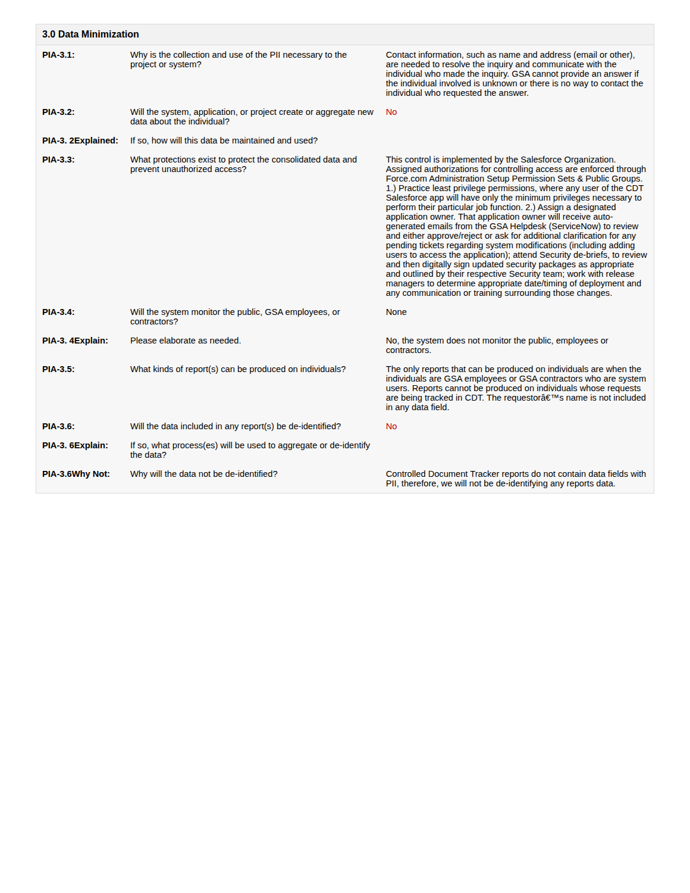3.0 Data Minimization
| PIA-3.1: | Why is the collection and use of the PII necessary to the project or system? | Contact information, such as name and address (email or other), are needed to resolve the inquiry and communicate with the individual who made the inquiry. GSA cannot provide an answer if the individual involved is unknown or there is no way to contact the individual who requested the answer. |
| PIA-3.2: | Will the system, application, or project create or aggregate new data about the individual? | No |
| PIA-3. 2Explained: | If so, how will this data be maintained and used? | |
| PIA-3.3: | What protections exist to protect the consolidated data and prevent unauthorized access? | This control is implemented by the Salesforce Organization. Assigned authorizations for controlling access are enforced through Force.com Administration Setup Permission Sets & Public Groups. 1.) Practice least privilege permissions, where any user of the CDT Salesforce app will have only the minimum privileges necessary to perform their particular job function. 2.) Assign a designated application owner. That application owner will receive auto-generated emails from the GSA Helpdesk (ServiceNow) to review and either approve/reject or ask for additional clarification for any pending tickets regarding system modifications (including adding users to access the application); attend Security de-briefs, to review and then digitally sign updated security packages as appropriate and outlined by their respective Security team; work with release managers to determine appropriate date/timing of deployment and any communication or training surrounding those changes. |
| PIA-3.4: | Will the system monitor the public, GSA employees, or contractors? | None |
| PIA-3. 4Explain: | Please elaborate as needed. | No, the system does not monitor the public, employees or contractors. |
| PIA-3.5: | What kinds of report(s) can be produced on individuals? | The only reports that can be produced on individuals are when the individuals are GSA employees or GSA contractors who are system users. Reports cannot be produced on individuals whose requests are being tracked in CDT. The requestorâ€™s name is not included in any data field. |
| PIA-3.6: | Will the data included in any report(s) be de-identified? | No |
| PIA-3. 6Explain: | If so, what process(es) will be used to aggregate or de-identify the data? | |
| PIA-3.6Why Not: | Why will the data not be de-identified? | Controlled Document Tracker reports do not contain data fields with PII, therefore, we will not be de-identifying any reports data. |